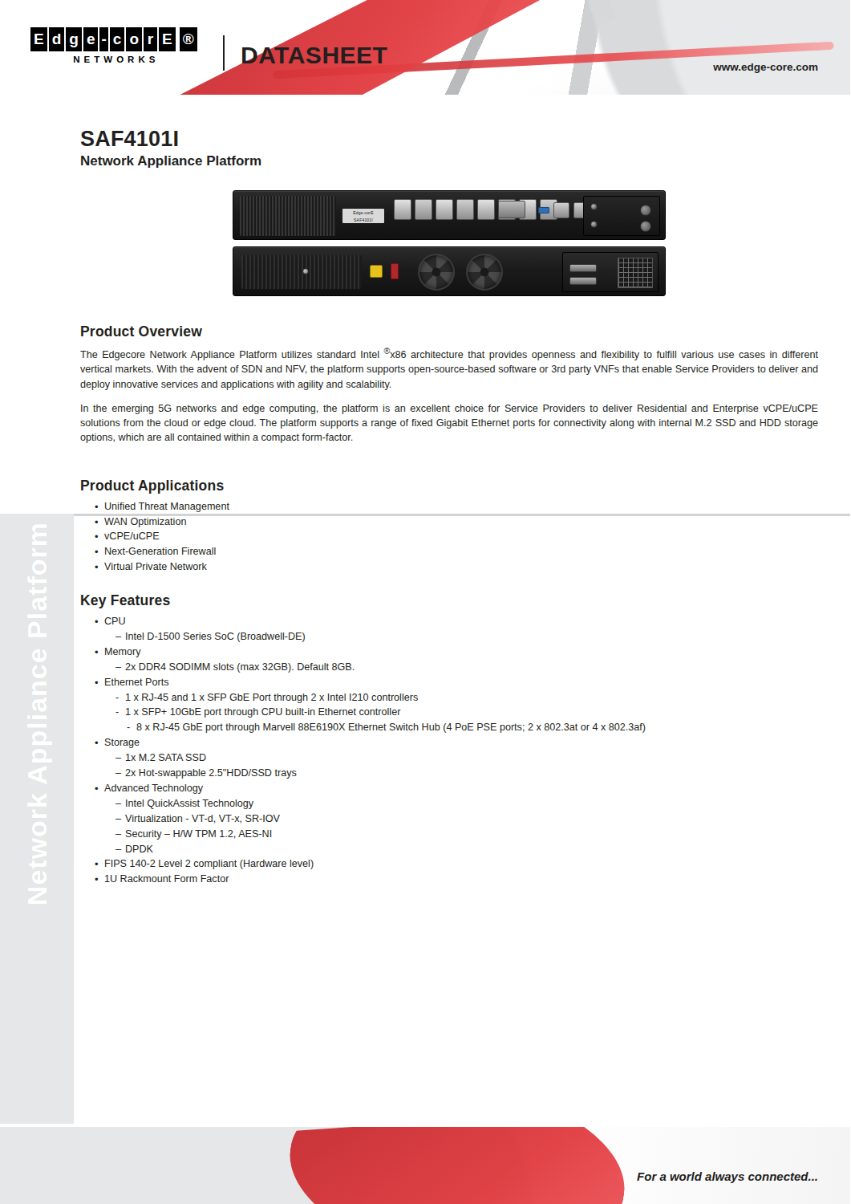Edge-corE®
NETWORKS
DATASHEET
www.edge-core.com
Network Appliance Platform
SAF4101I
Network Appliance Platform
Edge-corE
SAF4101I
Product Overview
The Edgecore Network Appliance Platform utilizes standard Intel ®x86 architecture that provides openness and flexibility to fulfill various use cases in different vertical markets. With the advent of SDN and NFV, the platform supports open-source-based software or 3rd party VNFs that enable Service Providers to deliver and deploy innovative services and applications with agility and scalability.
In the emerging 5G networks and edge computing, the platform is an excellent choice for Service Providers to deliver Residential and Enterprise vCPE/uCPE solutions from the cloud or edge cloud. The platform supports a range of fixed Gigabit Ethernet ports for connectivity along with internal M.2 SSD and HDD storage options, which are all contained within a compact form-factor.
Product Applications
Unified Threat Management
WAN Optimization
vCPE/uCPE
Next-Generation Firewall
Virtual Private Network
Key Features
CPU
Intel D-1500 Series SoC (Broadwell-DE)
Memory
2x DDR4 SODIMM slots (max 32GB). Default 8GB.
Ethernet Ports
1 x RJ-45 and 1 x SFP GbE Port through 2 x Intel I210 controllers
1 x SFP+ 10GbE port through CPU built-in Ethernet controller
8 x RJ-45 GbE port through Marvell 88E6190X Ethernet Switch Hub (4 PoE PSE ports; 2 x 802.3at or 4 x 802.3af)
Storage
1x M.2 SATA SSD
2x Hot-swappable 2.5"HDD/SSD trays
Advanced Technology
Intel QuickAssist Technology
Virtualization - VT-d, VT-x, SR-IOV
Security – H/W TPM 1.2, AES-NI
DPDK
FIPS 140-2 Level 2 compliant (Hardware level)
1U Rackmount Form Factor
For a world always connected...